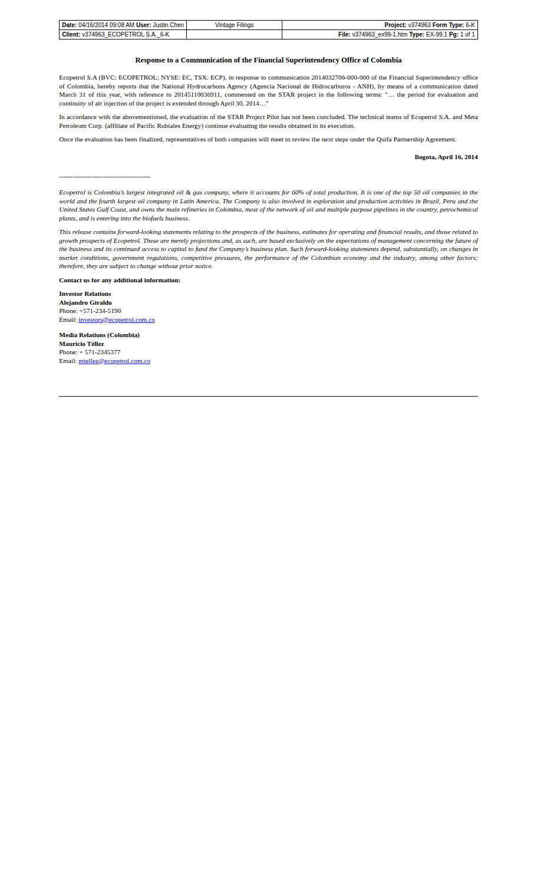| Date: 04/16/2014 09:08 AM User: Justin.Chen | Vintage Filings | Project: v374963 Form Type: 6-K |
| Client: v374963_ECOPETROL S.A._6-K | | File: v374963_ex99-1.htm Type: EX-99.1 Pg: 1 of 1 |
Response to a Communication of the Financial Superintendency Office of Colombia
Ecopetrol S.A (BVC: ECOPETROL; NYSE: EC, TSX: ECP), in response to communication 2014032706-000-000 of the Financial Superintendency office of Colombia, hereby reports that the National Hydrocarbons Agency (Agencia Nacional de Hidrocarburos - ANH), by means of a communication dated March 31 of this year, with reference to 20145110036911, commented on the STAR project in the following terms: "… the period for evaluation and continuity of air injection of the project is extended through April 30, 2014…"
In accordance with the abovementioned, the evaluation of the STAR Project Pilot has not been concluded. The technical teams of Ecopetrol S.A. and Meta Petroleum Corp. (affiliate of Pacific Rubiales Energy) continue evaluating the results obtained in its execution.
Once the evaluation has been finalized, representatives of both companies will meet to review the next steps under the Quifa Partnership Agreement.
Bogota, April 16, 2014
-----------------------------------------
Ecopetrol is Colombia’s largest integrated oil & gas company, where it accounts for 60% of total production. It is one of the top 50 oil companies in the world and the fourth largest oil company in Latin America. The Company is also involved in exploration and production activities in Brazil, Peru and the United States Gulf Coast, and owns the main refineries in Colombia, most of the network of oil and multiple purpose pipelines in the country, petrochemical plants, and is entering into the biofuels business.
This release contains forward-looking statements relating to the prospects of the business, estimates for operating and financial results, and those related to growth prospects of Ecopetrol. These are merely projections and, as such, are based exclusively on the expectations of management concerning the future of the business and its continued access to capital to fund the Company’s business plan. Such forward-looking statements depend, substantially, on changes in market conditions, government regulations, competitive pressures, the performance of the Colombian economy and the industry, among other factors; therefore, they are subject to change without prior notice.
Contact us for any additional information:
Investor Relations Alejandro Giraldo Phone: +571-234-5190
Email: investors@ecopetrol.com.co
Media Relations (Colombia) Mauricio Téllez Phone: + 571-2345377
Email: mtellez@ecopetrol.com.co